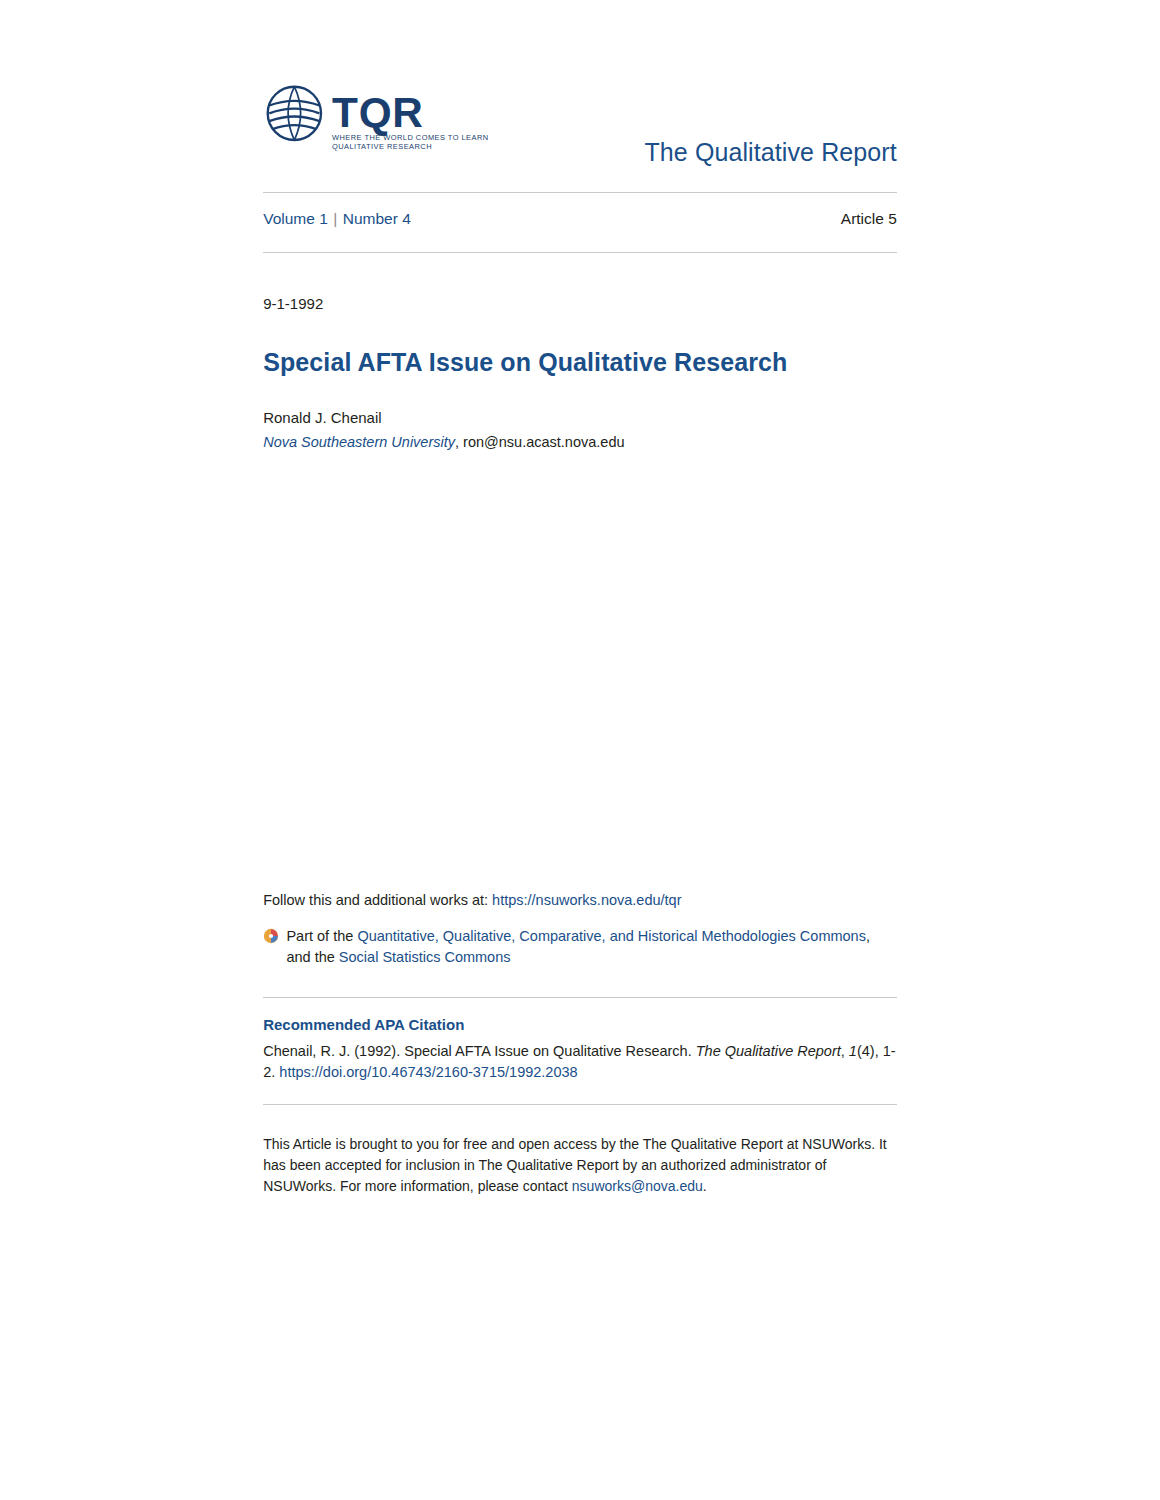TQR WHERE THE WORLD COMES TO LEARN QUALITATIVE RESEARCH
The Qualitative Report
Volume 1|Number 4
Article 5
9-1-1992
Special AFTA Issue on Qualitative Research
Ronald J. Chenail
Nova Southeastern University, ron@nsu.acast.nova.edu
Follow this and additional works at: https://nsuworks.nova.edu/tqr
Part of the Quantitative, Qualitative, Comparative, and Historical Methodologies Commons, and the Social Statistics Commons
Recommended APA Citation
Chenail, R. J. (1992). Special AFTA Issue on Qualitative Research. The Qualitative Report, 1(4), 1-2. https://doi.org/10.46743/2160-3715/1992.2038
This Article is brought to you for free and open access by the The Qualitative Report at NSUWorks. It has been accepted for inclusion in The Qualitative Report by an authorized administrator of NSUWorks. For more information, please contact nsuworks@nova.edu.